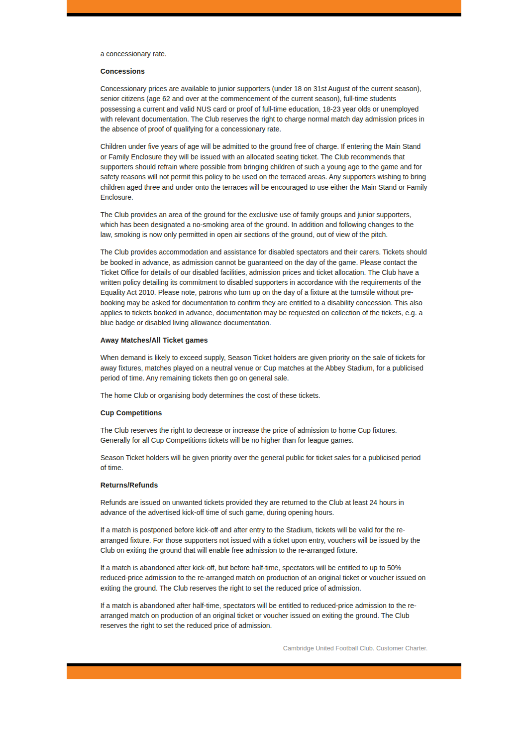a concessionary rate.
Concessions
Concessionary prices are available to junior supporters (under 18 on 31st August of the current season), senior citizens (age 62 and over at the commencement of the current season), full-time students possessing a current and valid NUS card or proof of full-time education, 18-23 year olds or unemployed with relevant documentation. The Club reserves the right to charge normal match day admission prices in the absence of proof of qualifying for a concessionary rate.
Children under five years of age will be admitted to the ground free of charge. If entering the Main Stand or Family Enclosure they will be issued with an allocated seating ticket. The Club recommends that supporters should refrain where possible from bringing children of such a young age to the game and for safety reasons will not permit this policy to be used on the terraced areas. Any supporters wishing to bring children aged three and under onto the terraces will be encouraged to use either the Main Stand or Family Enclosure.
The Club provides an area of the ground for the exclusive use of family groups and junior supporters, which has been designated a no-smoking area of the ground. In addition and following changes to the law, smoking is now only permitted in open air sections of the ground, out of view of the pitch.
The Club provides accommodation and assistance for disabled spectators and their carers. Tickets should be booked in advance, as admission cannot be guaranteed on the day of the game. Please contact the Ticket Office for details of our disabled facilities, admission prices and ticket allocation. The Club have a written policy detailing its commitment to disabled supporters in accordance with the requirements of the Equality Act 2010. Please note, patrons who turn up on the day of a fixture at the turnstile without pre-booking may be asked for documentation to confirm they are entitled to a disability concession. This also applies to tickets booked in advance, documentation may be requested on collection of the tickets, e.g. a blue badge or disabled living allowance documentation.
Away Matches/All Ticket games
When demand is likely to exceed supply, Season Ticket holders are given priority on the sale of tickets for away fixtures, matches played on a neutral venue or Cup matches at the Abbey Stadium, for a publicised period of time. Any remaining tickets then go on general sale.
The home Club or organising body determines the cost of these tickets.
Cup Competitions
The Club reserves the right to decrease or increase the price of admission to home Cup fixtures. Generally for all Cup Competitions tickets will be no higher than for league games.
Season Ticket holders will be given priority over the general public for ticket sales for a publicised period of time.
Returns/Refunds
Refunds are issued on unwanted tickets provided they are returned to the Club at least 24 hours in advance of the advertised kick-off time of such game, during opening hours.
If a match is postponed before kick-off and after entry to the Stadium, tickets will be valid for the re-arranged fixture. For those supporters not issued with a ticket upon entry, vouchers will be issued by the Club on exiting the ground that will enable free admission to the re-arranged fixture.
If a match is abandoned after kick-off, but before half-time, spectators will be entitled to up to 50% reduced-price admission to the re-arranged match on production of an original ticket or voucher issued on exiting the ground. The Club reserves the right to set the reduced price of admission.
If a match is abandoned after half-time, spectators will be entitled to reduced-price admission to the re-arranged match on production of an original ticket or voucher issued on exiting the ground. The Club reserves the right to set the reduced price of admission.
Cambridge United Football Club. Customer Charter.